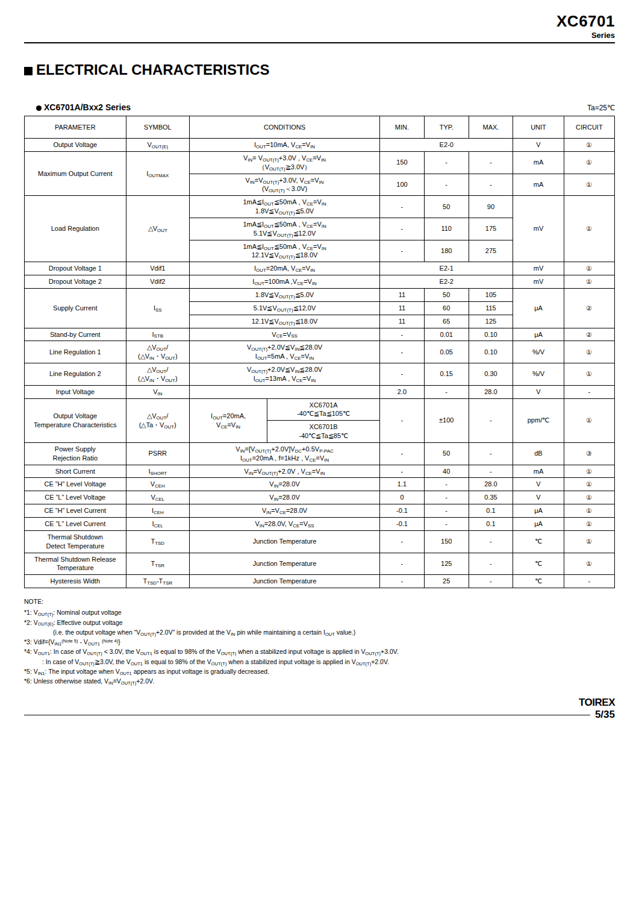XC6701
Series
ELECTRICAL CHARACTERISTICS
XC6701A/Bxx2 Series
Ta=25℃
| PARAMETER | SYMBOL | CONDITIONS | MIN. | TYP. | MAX. | UNIT | CIRCUIT |
| --- | --- | --- | --- | --- | --- | --- | --- |
| Output Voltage | V OUT(E) | I OUT =10mA, V CE =V IN | E2-0 | V | ① |
| Maximum Output Current | I OUTMAX | V IN = V OUT(T) +3.0V , V CE =V IN （V OUT(T) ≧3.0V） | 150 | - | - | mA | ① |
| V IN =V OUT(T) +3.0V, V CE =V IN (V OUT(T) ＜3.0V) | 100 | - | - | mA | ① |
| Load Regulation | △V OUT | 1mA≦I OUT ≦50mA , V CE =V IN 1.8V≦V OUT(T) ≦5.0V | - | 50 | 90 | mV | ① |
| 1mA≦I OUT ≦50mA , V CE =V IN 5.1V≦V OUT(T) ≦12.0V | - | 110 | 175 |
| 1mA≦I OUT ≦50mA , V CE =V IN 12.1V≦V OUT(T) ≦18.0V | - | 180 | 275 |
| Dropout Voltage 1 | Vdif1 | I OUT =20mA, V CE =V IN | E2-1 | mV | ① |
| Dropout Voltage 2 | Vdif2 | I OUT =100mA ,V CE =V IN | E2-2 | mV | ① |
| Supply Current | I SS | 1.8V≦V OUT(T) ≦5.0V | 11 | 50 | 105 | μA | ② |
| 5.1V≦V OUT(T) ≦12.0V | 11 | 60 | 115 |
| 12.1V≦V OUT(T) ≦18.0V | 11 | 65 | 125 |
| Stand-by Current | I STB | V CE =V SS | - | 0.01 | 0.10 | μA | ② |
| Line Regulation 1 | △V OUT / (△V IN ・V OUT ) | V OUT(T) +2.0V≦V IN ≦28.0V I OUT =5mA , V CE =V IN | - | 0.05 | 0.10 | %/V | ① |
| Line Regulation 2 | △V OUT / (△V IN ・V OUT ) | V OUT(T) +2.0V≦V IN ≦28.0V I OUT =13mA , V CE =V IN | - | 0.15 | 0.30 | %/V | ① |
| Input Voltage | V IN | | 2.0 | - | 28.0 | V | - |
| Output Voltage Temperature Characteristics | △V OUT / (△Ta・V OUT ) | I OUT =20mA, V CE =V IN | XC6701A -40℃≦Ta≦105℃ | - | ±100 | - | ppm/℃ | ① |
| XC6701B -40℃≦Ta≦85℃ |
| Power Supply Rejection Ratio | PSRR | V IN =[V OUT(T) +2.0V]V DC +0.5V P-PAC I OUT =20mA , f=1kHz , V CE =V IN | - | 50 | - | dB | ③ |
| Short Current | I SHORT | V IN =V OUT(T) +2.0V , V CE =V IN | - | 40 | - | mA | ① |
| CE ”H” Level Voltage | V CEH | V IN =28.0V | 1.1 | - | 28.0 | V | ① |
| CE ”L” Level Voltage | V CEL | V IN =28.0V | 0 | - | 0.35 | V | ① |
| CE ”H” Level Current | I CEH | V IN =V CE =28.0V | -0.1 | - | 0.1 | μA | ① |
| CE ”L” Level Current | I CEL | V IN =28.0V, V CE =V SS | -0.1 | - | 0.1 | μA | ① |
| Thermal Shutdown Detect Temperature | T TSD | Junction Temperature | - | 150 | - | ℃ | ① |
| Thermal Shutdown Release Temperature | T TSR | Junction Temperature | - | 125 | - | ℃ | ① |
| Hysteresis Width | T TSD -T TSR | Junction Temperature | - | 25 | - | ℃ | - |
NOTE:
*1: VOUT(T): Nominal output voltage
*2: VOUT(E): Effective output voltage
(i.e. the output voltage when “VOUT(T)+2.0V” is provided at the VIN pin while maintaining a certain IOUT value.)
*3: Vdif={VIN1(Note 5) - VOUT1 (Note 4)}
*4: VOUT1: In case of VOUT(T) < 3.0V, the VOUT1 is equal to 98% of the VOUT(T) when a stabilized input voltage is applied in VOUT(T)+3.0V.
: In case of VOUT(T)≧3.0V, the VOUT1 is equal to 98% of the VOUT(T) when a stabilized input voltage is applied in VOUT(T)+2.0V.
*5: VIN1: The input voltage when VOUT1 appears as input voltage is gradually decreased.
*6: Unless otherwise stated, VIN=VOUT(T)+2.0V.
TOIREX
5/35